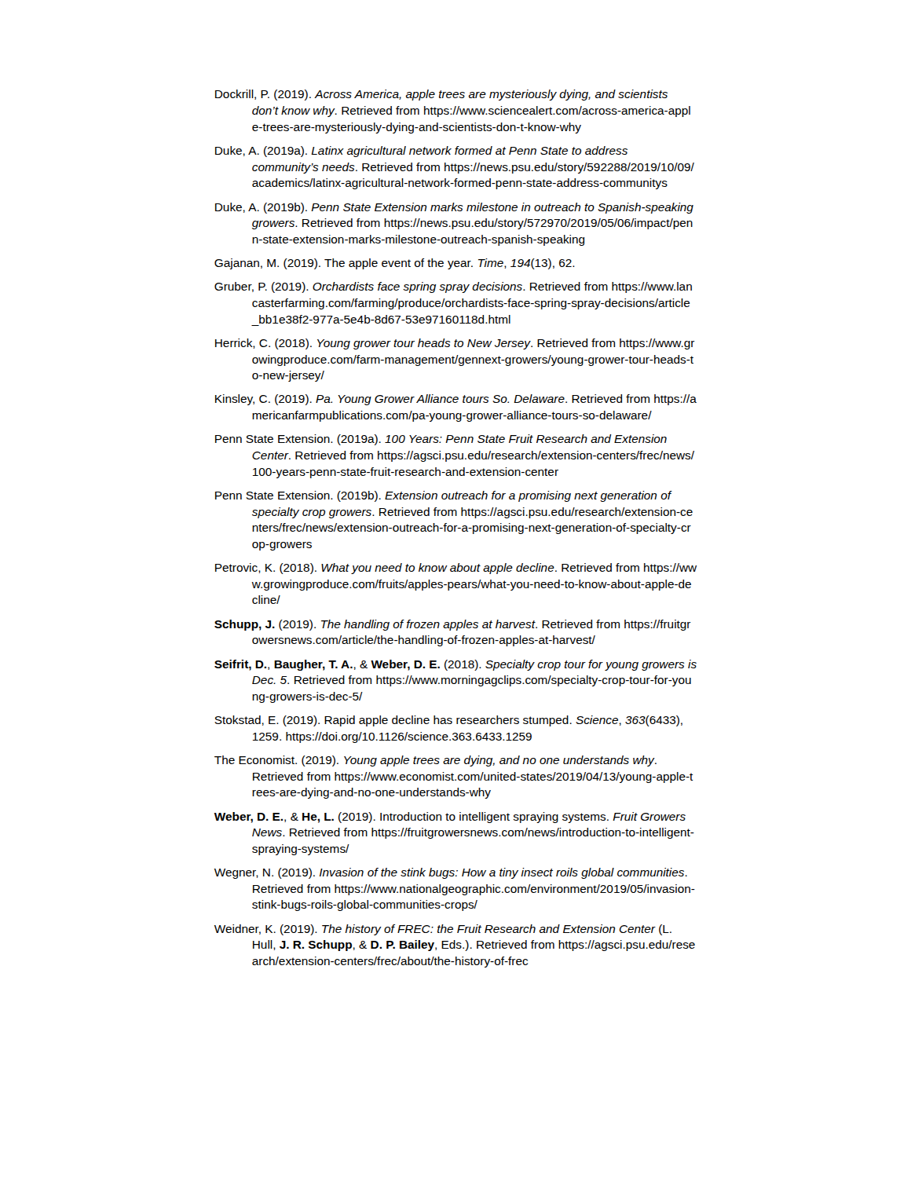Dockrill, P. (2019). Across America, apple trees are mysteriously dying, and scientists don’t know why. Retrieved from https://www.sciencealert.com/across-america-apple-trees-are-mysteriously-dying-and-scientists-don-t-know-why
Duke, A. (2019a). Latinx agricultural network formed at Penn State to address community’s needs. Retrieved from https://news.psu.edu/story/592288/2019/10/09/academics/latinx-agricultural-network-formed-penn-state-address-communitys
Duke, A. (2019b). Penn State Extension marks milestone in outreach to Spanish-speaking growers. Retrieved from https://news.psu.edu/story/572970/2019/05/06/impact/penn-state-extension-marks-milestone-outreach-spanish-speaking
Gajanan, M. (2019). The apple event of the year. Time, 194(13), 62.
Gruber, P. (2019). Orchardists face spring spray decisions. Retrieved from https://www.lancasterfarming.com/farming/produce/orchardists-face-spring-spray-decisions/article_bb1e38f2-977a-5e4b-8d67-53e97160118d.html
Herrick, C. (2018). Young grower tour heads to New Jersey. Retrieved from https://www.growingproduce.com/farm-management/gennext-growers/young-grower-tour-heads-to-new-jersey/
Kinsley, C. (2019). Pa. Young Grower Alliance tours So. Delaware. Retrieved from https://americanfarmpublications.com/pa-young-grower-alliance-tours-so-delaware/
Penn State Extension. (2019a). 100 Years: Penn State Fruit Research and Extension Center. Retrieved from https://agsci.psu.edu/research/extension-centers/frec/news/100-years-penn-state-fruit-research-and-extension-center
Penn State Extension. (2019b). Extension outreach for a promising next generation of specialty crop growers. Retrieved from https://agsci.psu.edu/research/extension-centers/frec/news/extension-outreach-for-a-promising-next-generation-of-specialty-crop-growers
Petrovic, K. (2018). What you need to know about apple decline. Retrieved from https://www.growingproduce.com/fruits/apples-pears/what-you-need-to-know-about-apple-decline/
Schupp, J. (2019). The handling of frozen apples at harvest. Retrieved from https://fruitgrowersnews.com/article/the-handling-of-frozen-apples-at-harvest/
Seifrit, D., Baugher, T. A., & Weber, D. E. (2018). Specialty crop tour for young growers is Dec. 5. Retrieved from https://www.morningagclips.com/specialty-crop-tour-for-young-growers-is-dec-5/
Stokstad, E. (2019). Rapid apple decline has researchers stumped. Science, 363(6433), 1259. https://doi.org/10.1126/science.363.6433.1259
The Economist. (2019). Young apple trees are dying, and no one understands why. Retrieved from https://www.economist.com/united-states/2019/04/13/young-apple-trees-are-dying-and-no-one-understands-why
Weber, D. E., & He, L. (2019). Introduction to intelligent spraying systems. Fruit Growers News. Retrieved from https://fruitgrowersnews.com/news/introduction-to-intelligent-spraying-systems/
Wegner, N. (2019). Invasion of the stink bugs: How a tiny insect roils global communities. Retrieved from https://www.nationalgeographic.com/environment/2019/05/invasion-stink-bugs-roils-global-communities-crops/
Weidner, K. (2019). The history of FREC: the Fruit Research and Extension Center (L. Hull, J. R. Schupp, & D. P. Bailey, Eds.). Retrieved from https://agsci.psu.edu/research/extension-centers/frec/about/the-history-of-frec